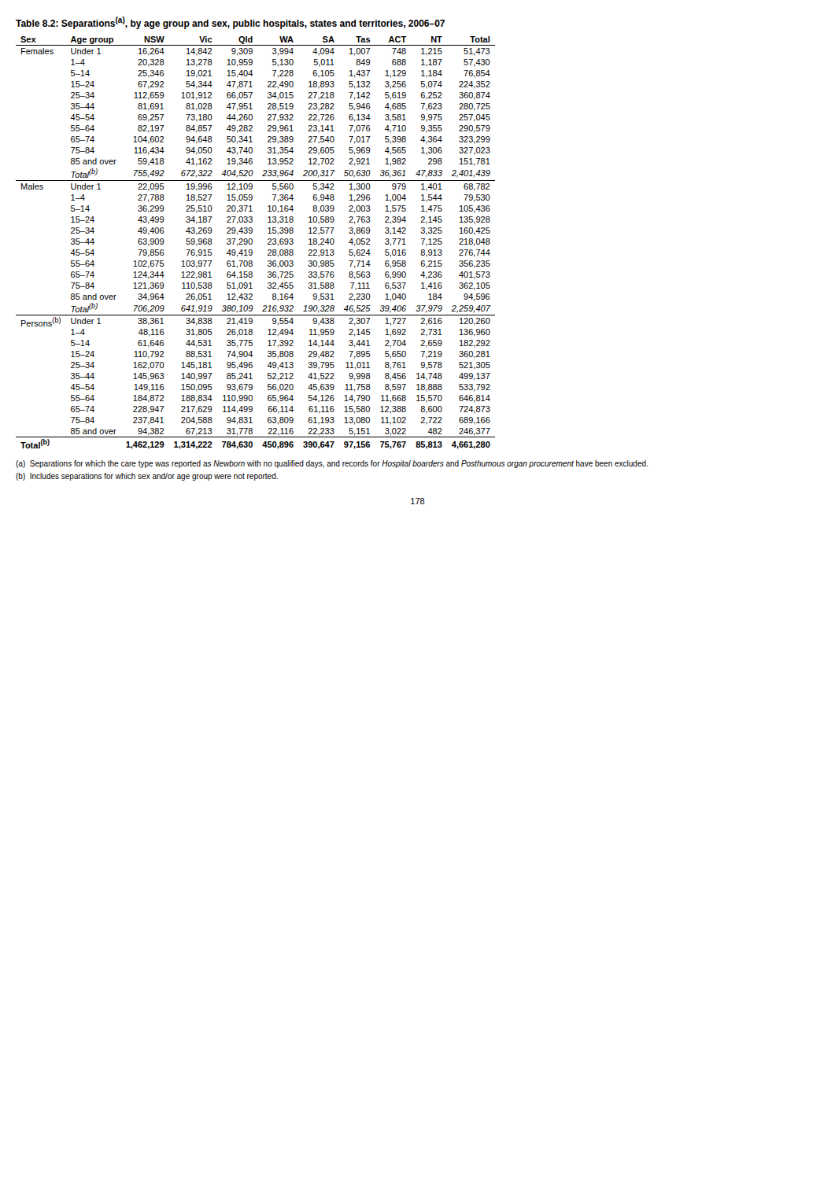Table 8.2: Separations (a) , by age group and sex, public hospitals, states and territories, 2006–07
| Sex | Age group | NSW | Vic | Qld | WA | SA | Tas | ACT | NT | Total |
| --- | --- | --- | --- | --- | --- | --- | --- | --- | --- | --- |
| Females | Under 1 | 16,264 | 14,842 | 9,309 | 3,994 | 4,094 | 1,007 | 748 | 1,215 | 51,473 |
| 1–4 | 20,328 | 13,278 | 10,959 | 5,130 | 5,011 | 849 | 688 | 1,187 | 57,430 |
| 5–14 | 25,346 | 19,021 | 15,404 | 7,228 | 6,105 | 1,437 | 1,129 | 1,184 | 76,854 |
| 15–24 | 67,292 | 54,344 | 47,871 | 22,490 | 18,893 | 5,132 | 3,256 | 5,074 | 224,352 |
| 25–34 | 112,659 | 101,912 | 66,057 | 34,015 | 27,218 | 7,142 | 5,619 | 6,252 | 360,874 |
| 35–44 | 81,691 | 81,028 | 47,951 | 28,519 | 23,282 | 5,946 | 4,685 | 7,623 | 280,725 |
| 45–54 | 69,257 | 73,180 | 44,260 | 27,932 | 22,726 | 6,134 | 3,581 | 9,975 | 257,045 |
| 55–64 | 82,197 | 84,857 | 49,282 | 29,961 | 23,141 | 7,076 | 4,710 | 9,355 | 290,579 |
| 65–74 | 104,602 | 94,648 | 50,341 | 29,389 | 27,540 | 7,017 | 5,398 | 4,364 | 323,299 |
| 75–84 | 116,434 | 94,050 | 43,740 | 31,354 | 29,605 | 5,969 | 4,565 | 1,306 | 327,023 |
| 85 and over | 59,418 | 41,162 | 19,346 | 13,952 | 12,702 | 2,921 | 1,982 | 298 | 151,781 |
| Total (b) | 755,492 | 672,322 | 404,520 | 233,964 | 200,317 | 50,630 | 36,361 | 47,833 | 2,401,439 |
| Males | Under 1 | 22,095 | 19,996 | 12,109 | 5,560 | 5,342 | 1,300 | 979 | 1,401 | 68,782 |
| 1–4 | 27,788 | 18,527 | 15,059 | 7,364 | 6,948 | 1,296 | 1,004 | 1,544 | 79,530 |
| 5–14 | 36,299 | 25,510 | 20,371 | 10,164 | 8,039 | 2,003 | 1,575 | 1,475 | 105,436 |
| 15–24 | 43,499 | 34,187 | 27,033 | 13,318 | 10,589 | 2,763 | 2,394 | 2,145 | 135,928 |
| 25–34 | 49,406 | 43,269 | 29,439 | 15,398 | 12,577 | 3,869 | 3,142 | 3,325 | 160,425 |
| 35–44 | 63,909 | 59,968 | 37,290 | 23,693 | 18,240 | 4,052 | 3,771 | 7,125 | 218,048 |
| 45–54 | 79,856 | 76,915 | 49,419 | 28,088 | 22,913 | 5,624 | 5,016 | 8,913 | 276,744 |
| 55–64 | 102,675 | 103,977 | 61,708 | 36,003 | 30,985 | 7,714 | 6,958 | 6,215 | 356,235 |
| 65–74 | 124,344 | 122,981 | 64,158 | 36,725 | 33,576 | 8,563 | 6,990 | 4,236 | 401,573 |
| 75–84 | 121,369 | 110,538 | 51,091 | 32,455 | 31,588 | 7,111 | 6,537 | 1,416 | 362,105 |
| 85 and over | 34,964 | 26,051 | 12,432 | 8,164 | 9,531 | 2,230 | 1,040 | 184 | 94,596 |
| Total (b) | 706,209 | 641,919 | 380,109 | 216,932 | 190,328 | 46,525 | 39,406 | 37,979 | 2,259,407 |
| Persons (b) | Under 1 | 38,361 | 34,838 | 21,419 | 9,554 | 9,438 | 2,307 | 1,727 | 2,616 | 120,260 |
| 1–4 | 48,116 | 31,805 | 26,018 | 12,494 | 11,959 | 2,145 | 1,692 | 2,731 | 136,960 |
| 5–14 | 61,646 | 44,531 | 35,775 | 17,392 | 14,144 | 3,441 | 2,704 | 2,659 | 182,292 |
| 15–24 | 110,792 | 88,531 | 74,904 | 35,808 | 29,482 | 7,895 | 5,650 | 7,219 | 360,281 |
| 25–34 | 162,070 | 145,181 | 95,496 | 49,413 | 39,795 | 11,011 | 8,761 | 9,578 | 521,305 |
| 35–44 | 145,963 | 140,997 | 85,241 | 52,212 | 41,522 | 9,998 | 8,456 | 14,748 | 499,137 |
| 45–54 | 149,116 | 150,095 | 93,679 | 56,020 | 45,639 | 11,758 | 8,597 | 18,888 | 533,792 |
| 55–64 | 184,872 | 188,834 | 110,990 | 65,964 | 54,126 | 14,790 | 11,668 | 15,570 | 646,814 |
| 65–74 | 228,947 | 217,629 | 114,499 | 66,114 | 61,116 | 15,580 | 12,388 | 8,600 | 724,873 |
| 75–84 | 237,841 | 204,588 | 94,831 | 63,809 | 61,193 | 13,080 | 11,102 | 2,722 | 689,166 |
| 85 and over | 94,382 | 67,213 | 31,778 | 22,116 | 22,233 | 5,151 | 3,022 | 482 | 246,377 |
| Total (b) | 1,462,129 | 1,314,222 | 784,630 | 450,896 | 390,647 | 97,156 | 75,767 | 85,813 | 4,661,280 |
(a) Separations for which the care type was reported as Newborn with no qualified days, and records for Hospital boarders and Posthumous organ procurement have been excluded.
(b) Includes separations for which sex and/or age group were not reported.
178